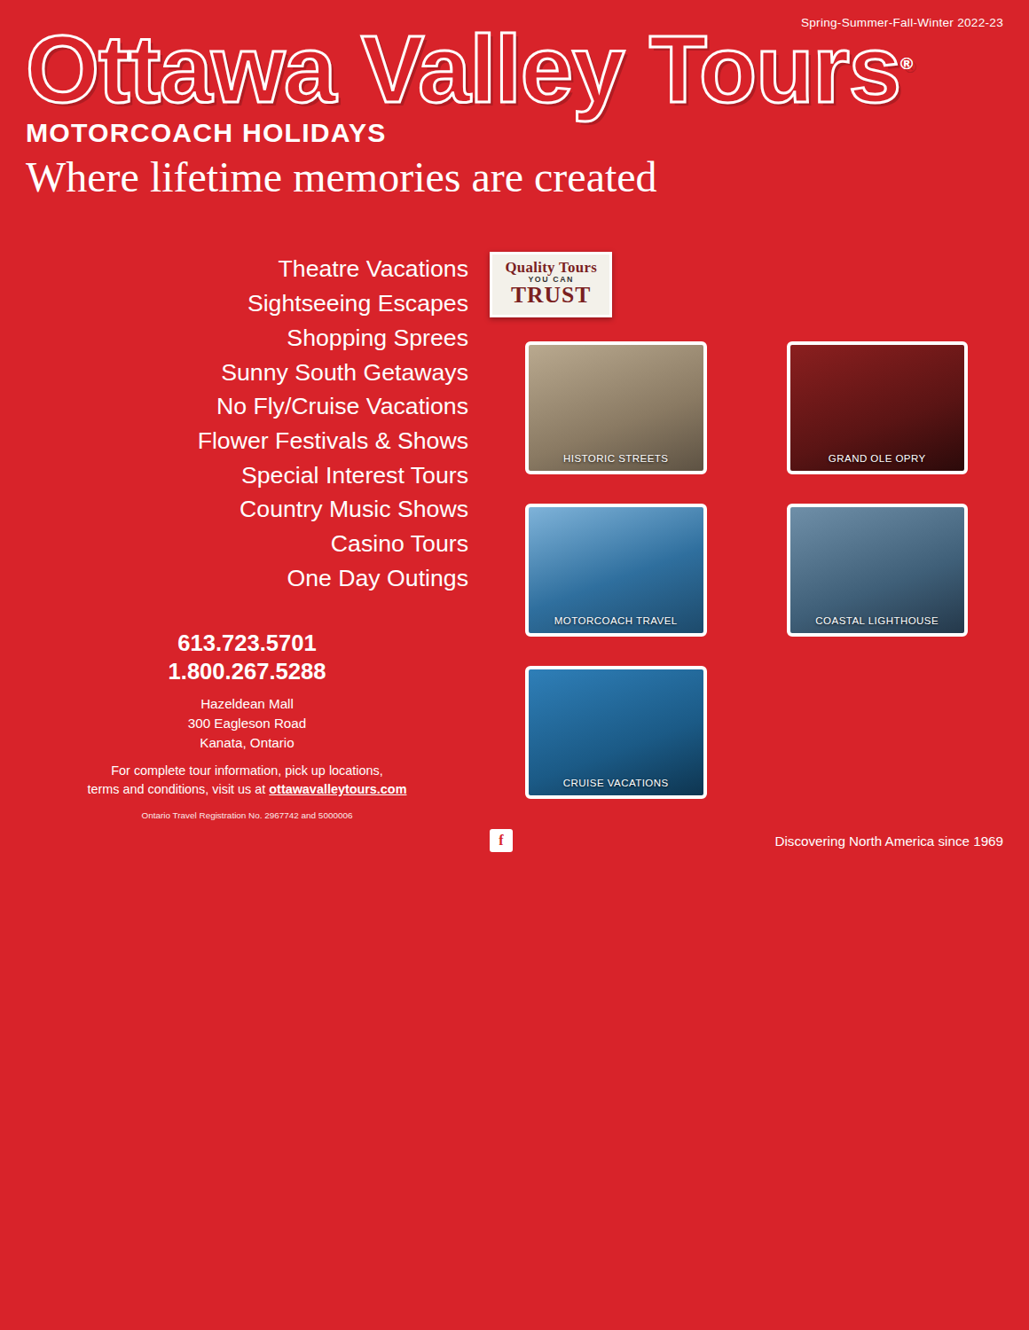Spring-Summer-Fall-Winter 2022-23
Ottawa Valley Tours®
MOTORCOACH HOLIDAYS
Where lifetime memories are created
Theatre Vacations
Sightseeing Escapes
Shopping Sprees
Sunny South Getaways
No Fly/Cruise Vacations
Flower Festivals & Shows
Special Interest Tours
Country Music Shows
Casino Tours
One Day Outings
613.723.5701
1.800.267.5288
Hazeldean Mall
300 Eagleson Road
Kanata, Ontario
For complete tour information, pick up locations,
terms and conditions, visit us at ottawavalleytours.com
Ontario Travel Registration No. 2967742 and 5000006
Quality Tours YOU CAN TRUST
Historic streets
Grand Ole Opry
Motorcoach travel
Coastal lighthouse
Cruise vacations
f Discovering North America since 1969